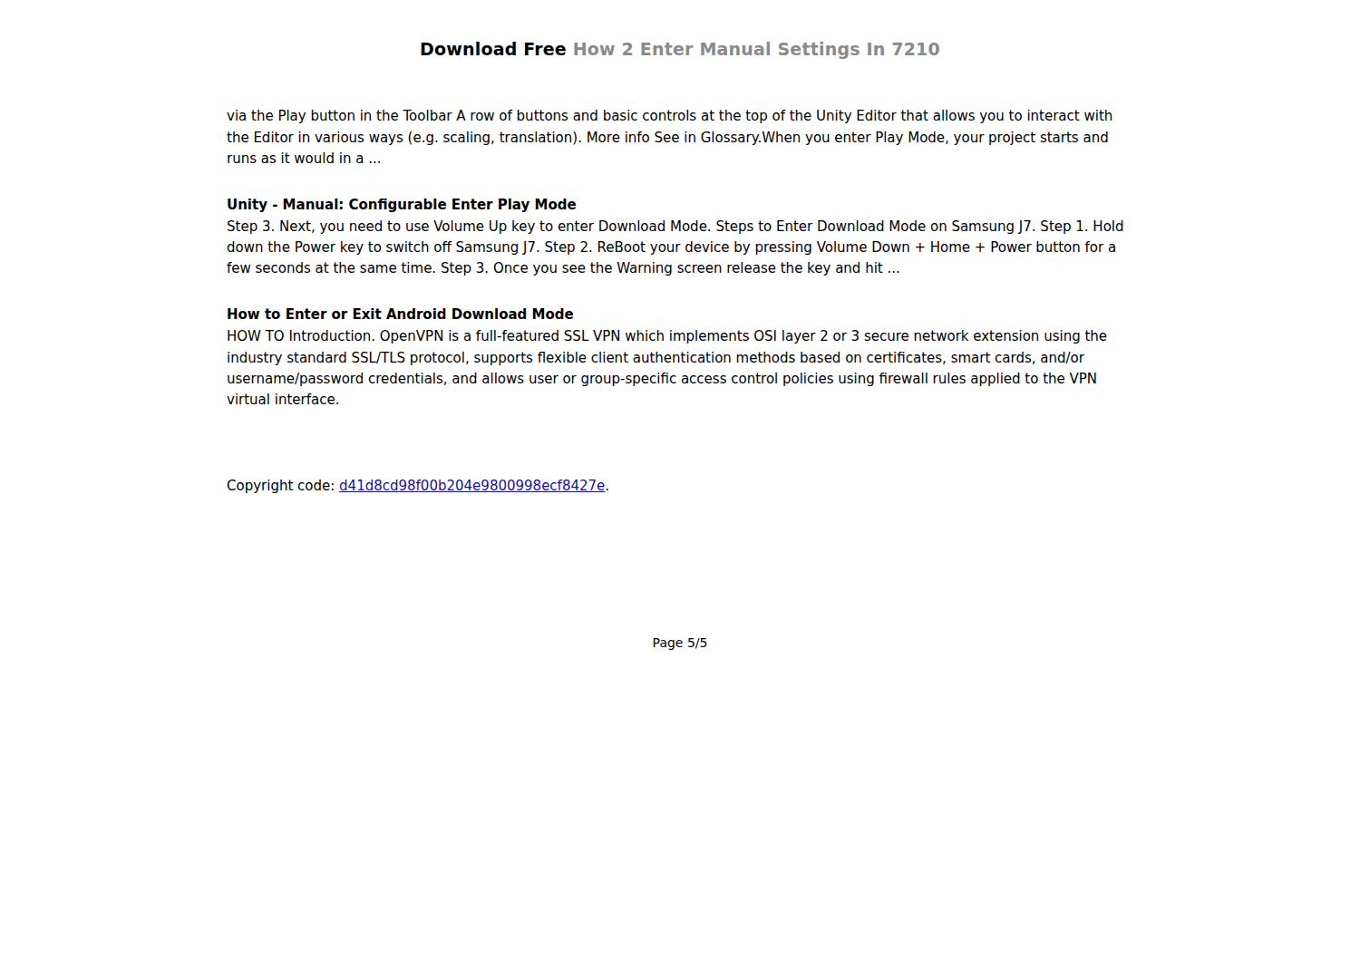Download Free How 2 Enter Manual Settings In 7210
via the Play button in the Toolbar A row of buttons and basic controls at the top of the Unity Editor that allows you to interact with the Editor in various ways (e.g. scaling, translation). More info See in Glossary.When you enter Play Mode, your project starts and runs as it would in a ...
Unity - Manual: Configurable Enter Play Mode
Step 3. Next, you need to use Volume Up key to enter Download Mode. Steps to Enter Download Mode on Samsung J7. Step 1. Hold down the Power key to switch off Samsung J7. Step 2. ReBoot your device by pressing Volume Down + Home + Power button for a few seconds at the same time. Step 3. Once you see the Warning screen release the key and hit ...
How to Enter or Exit Android Download Mode
HOW TO Introduction. OpenVPN is a full-featured SSL VPN which implements OSI layer 2 or 3 secure network extension using the industry standard SSL/TLS protocol, supports flexible client authentication methods based on certificates, smart cards, and/or username/password credentials, and allows user or group-specific access control policies using firewall rules applied to the VPN virtual interface.
Copyright code: d41d8cd98f00b204e9800998ecf8427e.
Page 5/5